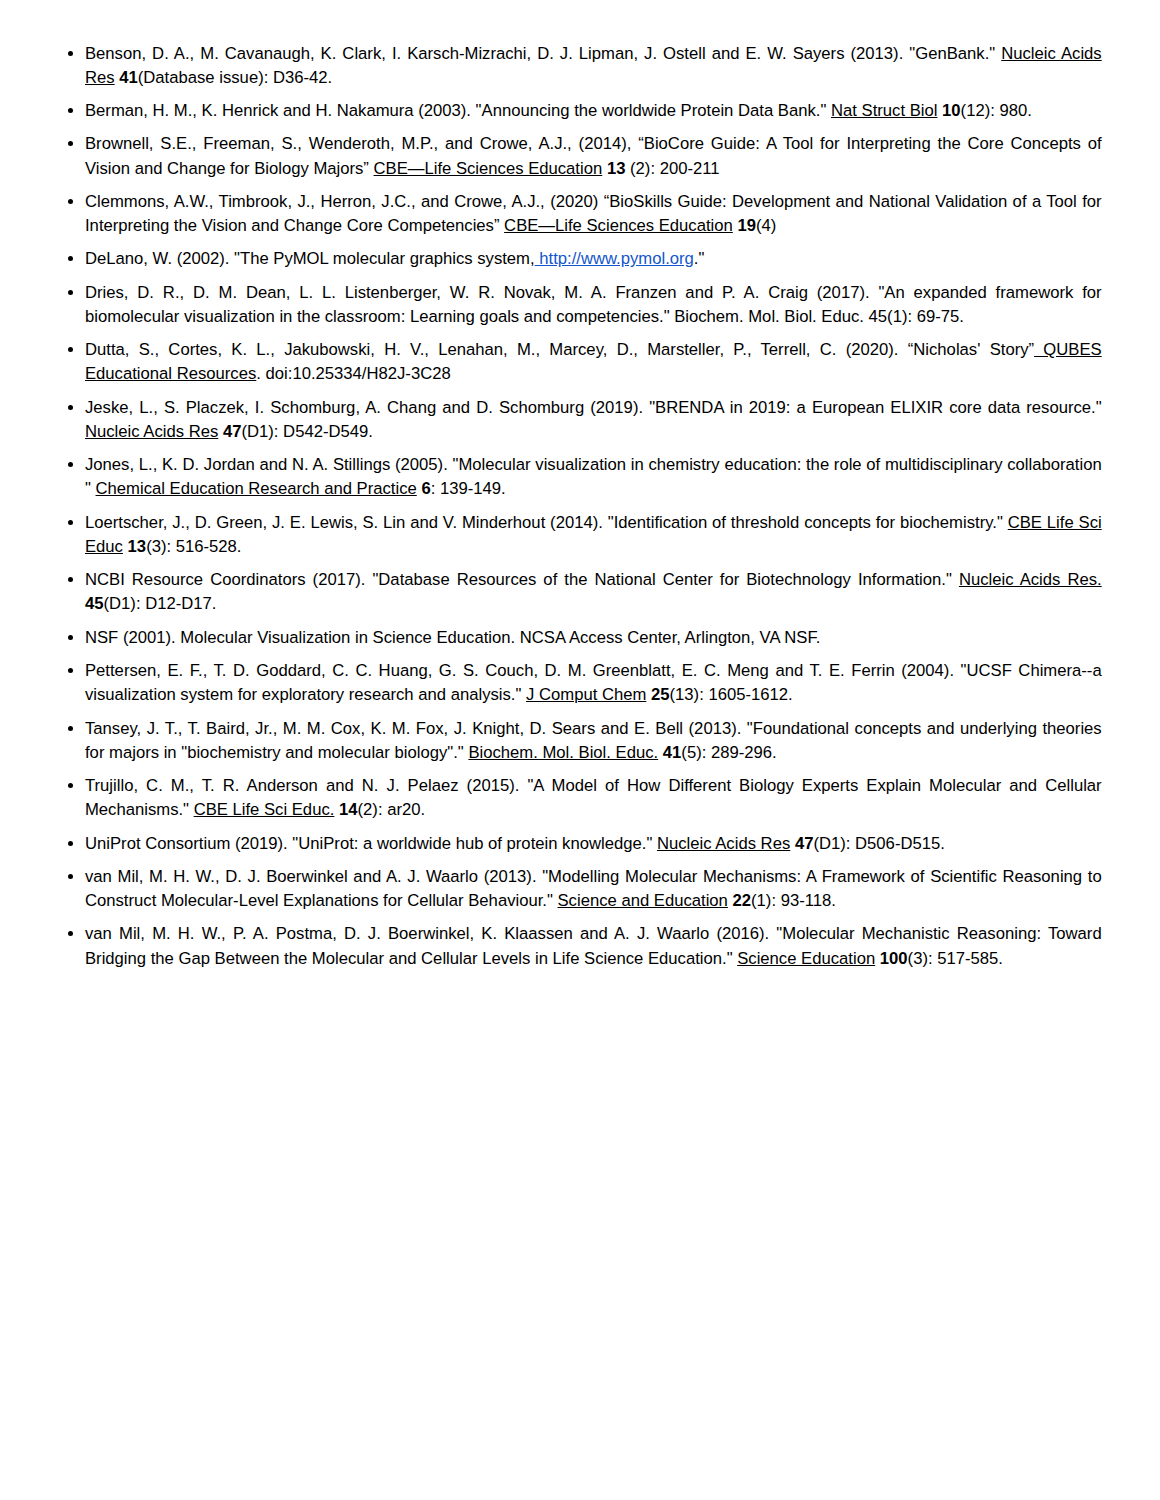Benson, D. A., M. Cavanaugh, K. Clark, I. Karsch-Mizrachi, D. J. Lipman, J. Ostell and E. W. Sayers (2013). "GenBank." Nucleic Acids Res 41(Database issue): D36-42.
Berman, H. M., K. Henrick and H. Nakamura (2003). "Announcing the worldwide Protein Data Bank." Nat Struct Biol 10(12): 980.
Brownell, S.E., Freeman, S., Wenderoth, M.P., and Crowe, A.J., (2014), “BioCore Guide: A Tool for Interpreting the Core Concepts of Vision and Change for Biology Majors” CBE—Life Sciences Education 13 (2): 200-211
Clemmons, A.W., Timbrook, J., Herron, J.C., and Crowe, A.J., (2020) “BioSkills Guide: Development and National Validation of a Tool for Interpreting the Vision and Change Core Competencies” CBE—Life Sciences Education 19(4)
DeLano, W. (2002). "The PyMOL molecular graphics system, http://www.pymol.org."
Dries, D. R., D. M. Dean, L. L. Listenberger, W. R. Novak, M. A. Franzen and P. A. Craig (2017). "An expanded framework for biomolecular visualization in the classroom: Learning goals and competencies." Biochem. Mol. Biol. Educ. 45(1): 69-75.
Dutta, S., Cortes, K. L., Jakubowski, H. V., Lenahan, M., Marcey, D., Marsteller, P., Terrell, C. (2020). “Nicholas' Story” QUBES Educational Resources. doi:10.25334/H82J-3C28
Jeske, L., S. Placzek, I. Schomburg, A. Chang and D. Schomburg (2019). "BRENDA in 2019: a European ELIXIR core data resource." Nucleic Acids Res 47(D1): D542-D549.
Jones, L., K. D. Jordan and N. A. Stillings (2005). "Molecular visualization in chemistry education: the role of multidisciplinary collaboration " Chemical Education Research and Practice 6: 139-149.
Loertscher, J., D. Green, J. E. Lewis, S. Lin and V. Minderhout (2014). "Identification of threshold concepts for biochemistry." CBE Life Sci Educ 13(3): 516-528.
NCBI Resource Coordinators (2017). "Database Resources of the National Center for Biotechnology Information." Nucleic Acids Res. 45(D1): D12-D17.
NSF (2001). Molecular Visualization in Science Education. NCSA Access Center, Arlington, VA NSF.
Pettersen, E. F., T. D. Goddard, C. C. Huang, G. S. Couch, D. M. Greenblatt, E. C. Meng and T. E. Ferrin (2004). "UCSF Chimera--a visualization system for exploratory research and analysis." J Comput Chem 25(13): 1605-1612.
Tansey, J. T., T. Baird, Jr., M. M. Cox, K. M. Fox, J. Knight, D. Sears and E. Bell (2013). "Foundational concepts and underlying theories for majors in "biochemistry and molecular biology"." Biochem. Mol. Biol. Educ. 41(5): 289-296.
Trujillo, C. M., T. R. Anderson and N. J. Pelaez (2015). "A Model of How Different Biology Experts Explain Molecular and Cellular Mechanisms." CBE Life Sci Educ. 14(2): ar20.
UniProt Consortium (2019). "UniProt: a worldwide hub of protein knowledge." Nucleic Acids Res 47(D1): D506-D515.
van Mil, M. H. W., D. J. Boerwinkel and A. J. Waarlo (2013). "Modelling Molecular Mechanisms: A Framework of Scientific Reasoning to Construct Molecular-Level Explanations for Cellular Behaviour." Science and Education 22(1): 93-118.
van Mil, M. H. W., P. A. Postma, D. J. Boerwinkel, K. Klaassen and A. J. Waarlo (2016). "Molecular Mechanistic Reasoning: Toward Bridging the Gap Between the Molecular and Cellular Levels in Life Science Education." Science Education 100(3): 517-585.